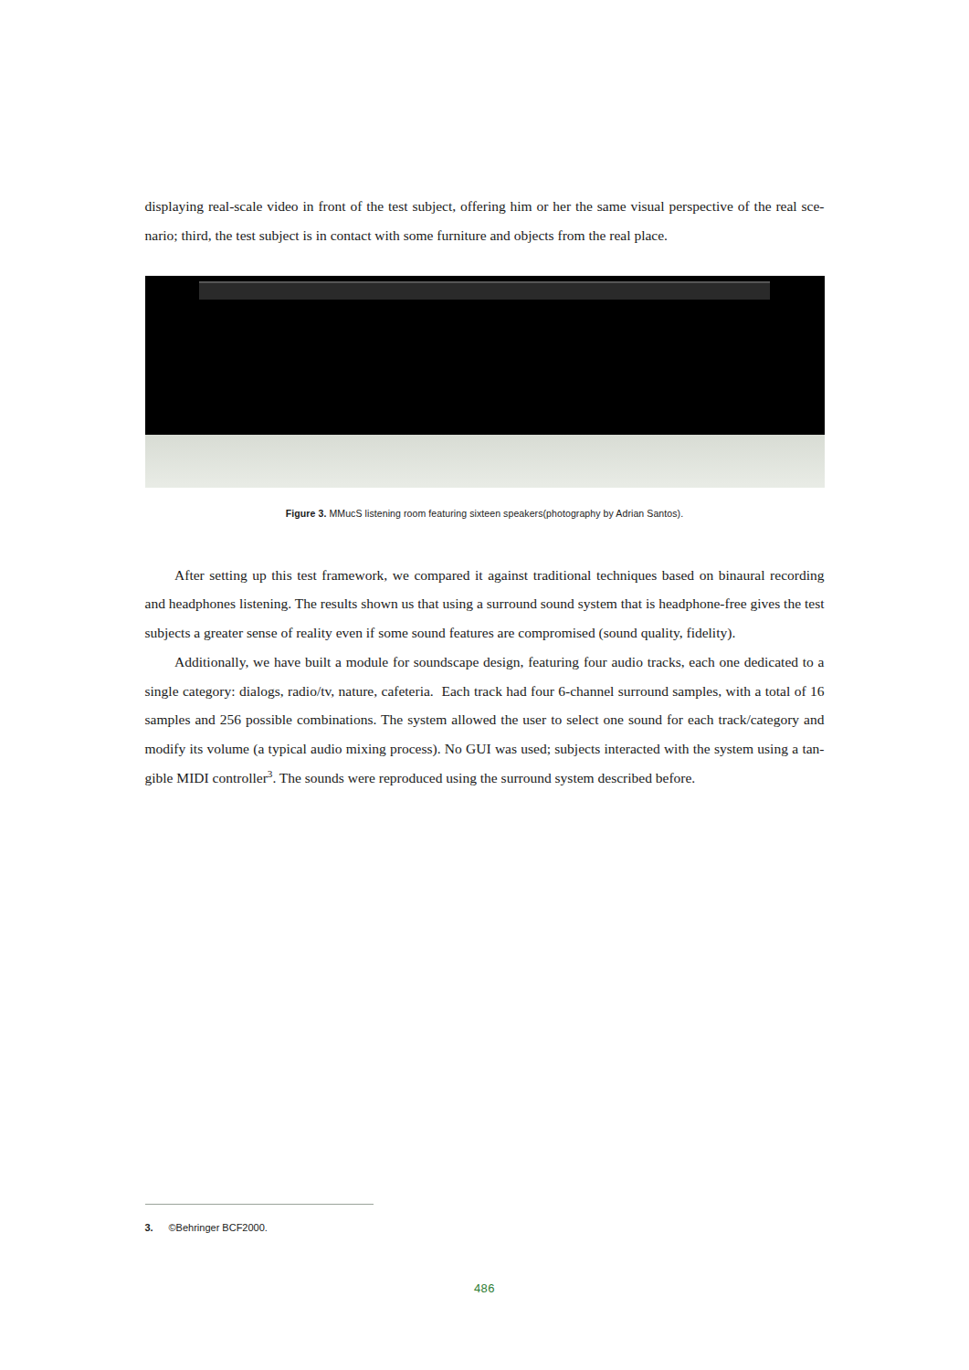displaying real-scale video in front of the test subject, offering him or her the same visual perspective of the real scenario; third, the test subject is in contact with some furniture and objects from the real place.
Figure 3. MMucS listening room featuring sixteen speakers(photography by Adrian Santos).
After setting up this test framework, we compared it against traditional techniques based on binaural recording and headphones listening. The results shown us that using a surround sound system that is headphone-free gives the test subjects a greater sense of reality even if some sound features are compromised (sound quality, fidelity).
Additionally, we have built a module for soundscape design, featuring four audio tracks, each one dedicated to a single category: dialogs, radio/tv, nature, cafeteria. Each track had four 6-channel surround samples, with a total of 16 samples and 256 possible combinations. The system allowed the user to select one sound for each track/category and modify its volume (a typical audio mixing process). No GUI was used; subjects interacted with the system using a tangible MIDI controller3. The sounds were reproduced using the surround system described before.
3.©Behringer BCF2000.
486